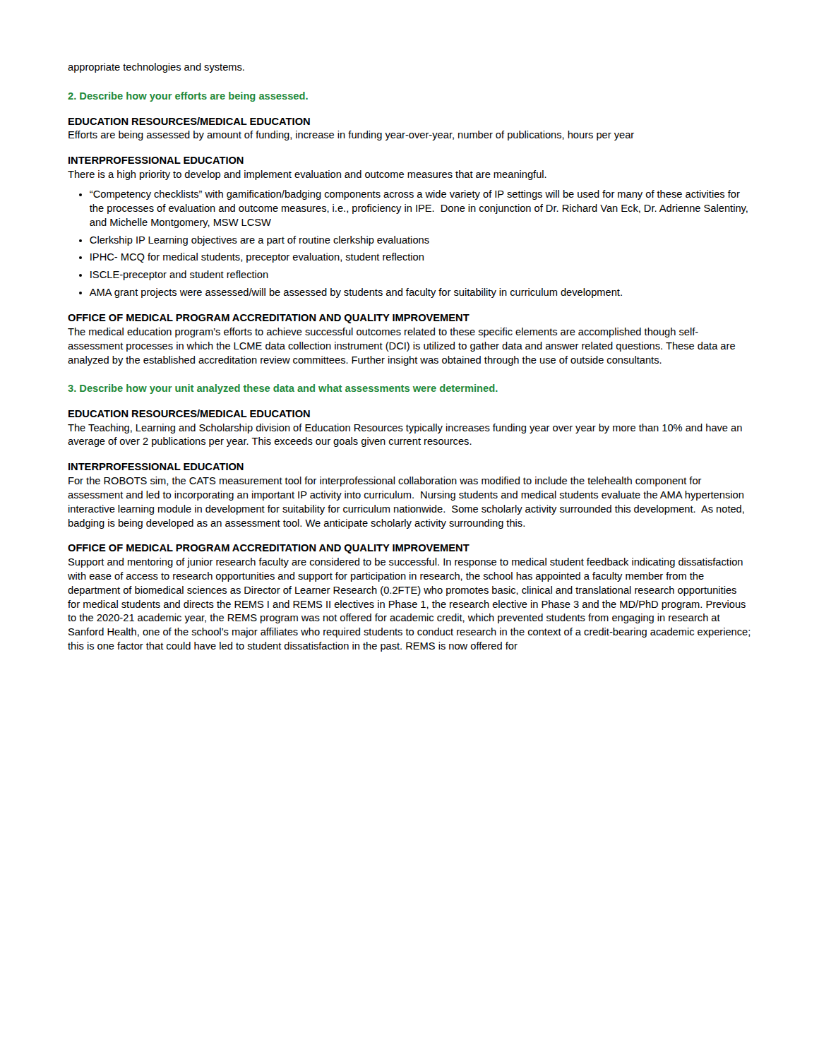appropriate technologies and systems.
2. Describe how your efforts are being assessed.
Education Resources/Medical Education
Efforts are being assessed by amount of funding, increase in funding year-over-year, number of publications, hours per year
Interprofessional Education
There is a high priority to develop and implement evaluation and outcome measures that are meaningful.
“Competency checklists” with gamification/badging components across a wide variety of IP settings will be used for many of these activities for the processes of evaluation and outcome measures, i.e., proficiency in IPE. Done in conjunction of Dr. Richard Van Eck, Dr. Adrienne Salentiny, and Michelle Montgomery, MSW LCSW
Clerkship IP Learning objectives are a part of routine clerkship evaluations
IPHC- MCQ for medical students, preceptor evaluation, student reflection
ISCLE-preceptor and student reflection
AMA grant projects were assessed/will be assessed by students and faculty for suitability in curriculum development.
Office of Medical Program Accreditation and Quality Improvement
The medical education program’s efforts to achieve successful outcomes related to these specific elements are accomplished though self-assessment processes in which the LCME data collection instrument (DCI) is utilized to gather data and answer related questions. These data are analyzed by the established accreditation review committees. Further insight was obtained through the use of outside consultants.
3. Describe how your unit analyzed these data and what assessments were determined.
Education Resources/Medical Education
The Teaching, Learning and Scholarship division of Education Resources typically increases funding year over year by more than 10% and have an average of over 2 publications per year. This exceeds our goals given current resources.
Interprofessional Education
For the ROBOTS sim, the CATS measurement tool for interprofessional collaboration was modified to include the telehealth component for assessment and led to incorporating an important IP activity into curriculum. Nursing students and medical students evaluate the AMA hypertension interactive learning module in development for suitability for curriculum nationwide. Some scholarly activity surrounded this development. As noted, badging is being developed as an assessment tool. We anticipate scholarly activity surrounding this.
Office of Medical Program Accreditation and Quality Improvement
Support and mentoring of junior research faculty are considered to be successful. In response to medical student feedback indicating dissatisfaction with ease of access to research opportunities and support for participation in research, the school has appointed a faculty member from the department of biomedical sciences as Director of Learner Research (0.2FTE) who promotes basic, clinical and translational research opportunities for medical students and directs the REMS I and REMS II electives in Phase 1, the research elective in Phase 3 and the MD/PhD program. Previous to the 2020-21 academic year, the REMS program was not offered for academic credit, which prevented students from engaging in research at Sanford Health, one of the school’s major affiliates who required students to conduct research in the context of a credit-bearing academic experience; this is one factor that could have led to student dissatisfaction in the past. REMS is now offered for